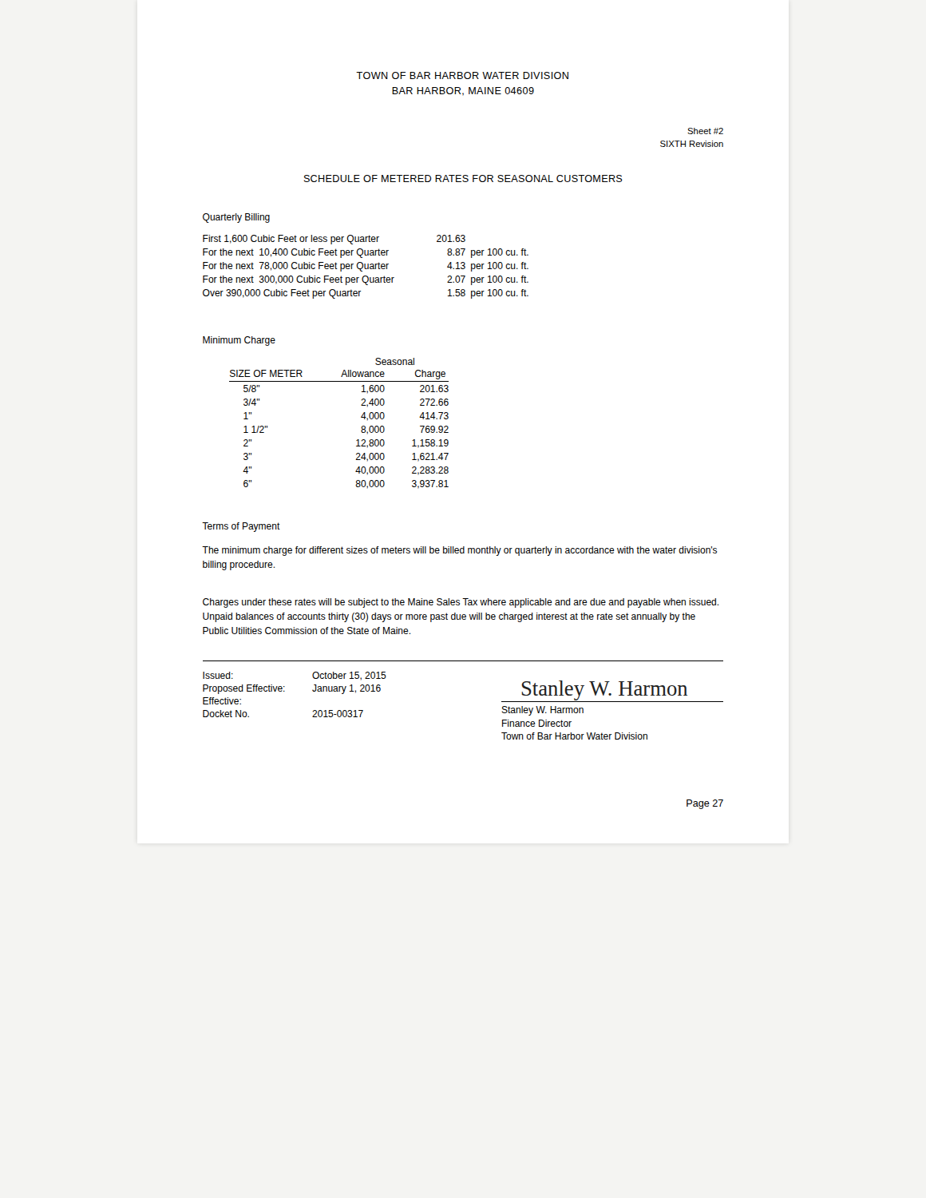TOWN OF BAR HARBOR WATER DIVISION
BAR HARBOR, MAINE 04609
Sheet #2
SIXTH Revision
SCHEDULE OF METERED RATES FOR SEASONAL CUSTOMERS
Quarterly Billing
| First 1,600 Cubic Feet or less per Quarter | 201.63 | |
| For the next 10,400 Cubic Feet per Quarter | 8.87 | per 100 cu. ft. |
| For the next 78,000 Cubic Feet per Quarter | 4.13 | per 100 cu. ft. |
| For the next 300,000 Cubic Feet per Quarter | 2.07 | per 100 cu. ft. |
| Over 390,000 Cubic Feet per Quarter | 1.58 | per 100 cu. ft. |
Minimum Charge
| | Seasonal |
| --- | --- |
| SIZE OF METER | Allowance | Charge |
| 5/8" | 1,600 | 201.63 |
| 3/4" | 2,400 | 272.66 |
| 1" | 4,000 | 414.73 |
| 1 1/2" | 8,000 | 769.92 |
| 2" | 12,800 | 1,158.19 |
| 3" | 24,000 | 1,621.47 |
| 4" | 40,000 | 2,283.28 |
| 6" | 80,000 | 3,937.81 |
Terms of Payment
The minimum charge for different sizes of meters will be billed monthly or quarterly in accordance with the water division's billing procedure.
Charges under these rates will be subject to the Maine Sales Tax where applicable and are due and payable when issued. Unpaid balances of accounts thirty (30) days or more past due will be charged interest at the rate set annually by the Public Utilities Commission of the State of Maine.
| Issued: | October 15, 2015 |
| Proposed Effective: | January 1, 2016 |
| Effective: | |
| Docket No. | 2015-00317 |
Stanley W. Harmon
Stanley W. Harmon
Finance Director
Town of Bar Harbor Water Division
Page 27